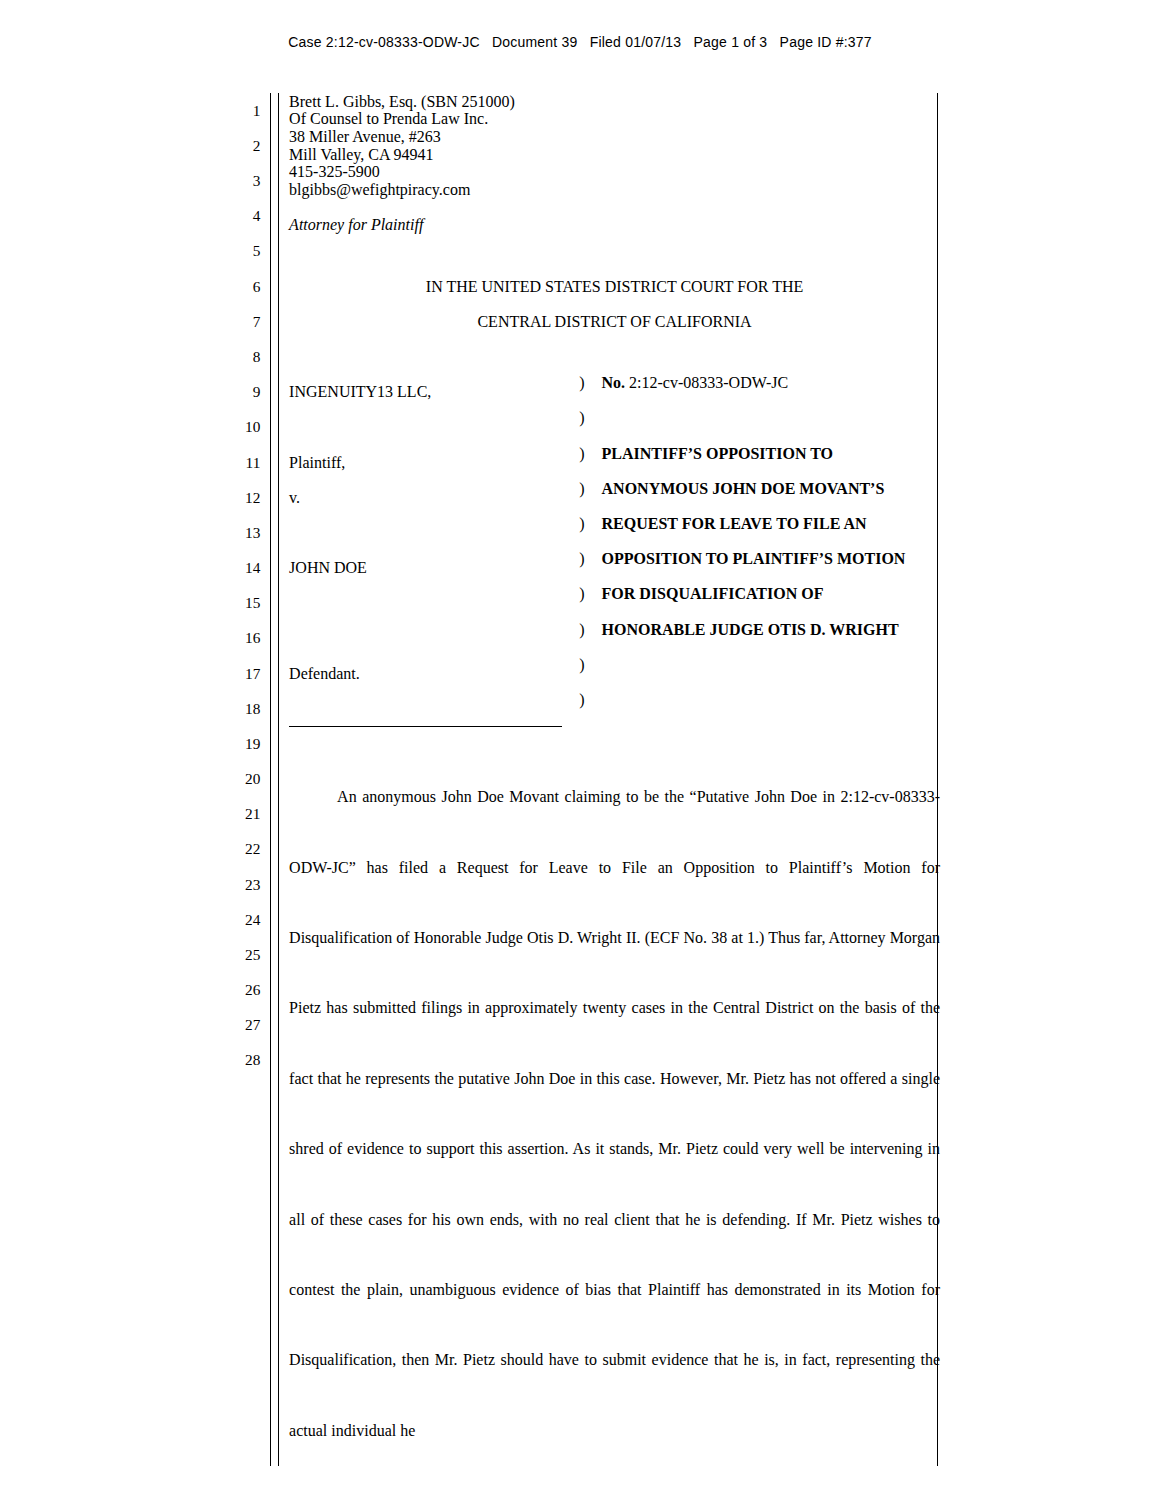Case 2:12-cv-08333-ODW-JC Document 39 Filed 01/07/13 Page 1 of 3 Page ID #:377
1
2
3
4
5
6
7
8
9
10
11
12
13
14
15
16
17
18
19
20
21
22
23
24
25
26
27
28
Brett L. Gibbs, Esq. (SBN 251000)
Of Counsel to Prenda Law Inc.
38 Miller Avenue, #263
Mill Valley, CA 94941
415-325-5900
blgibbs@wefightpiracy.com
Attorney for Plaintiff
IN THE UNITED STATES DISTRICT COURT FOR THE
CENTRAL DISTRICT OF CALIFORNIA
| INGENUITY13 LLC, | ) | No. 2:12-cv-08333-ODW-JC |
| | ) | |
| Plaintiff, | ) | PLAINTIFF’S OPPOSITION TO |
| v. | ) | ANONYMOUS JOHN DOE MOVANT’S |
| | ) | REQUEST FOR LEAVE TO FILE AN |
| JOHN DOE | ) | OPPOSITION TO PLAINTIFF’S MOTION |
| | ) | FOR DISQUALIFICATION OF |
| | ) | HONORABLE JUDGE OTIS D. WRIGHT |
| Defendant. | ) | |
| | ) | |
An anonymous John Doe Movant claiming to be the “Putative John Doe in 2:12-cv-08333-ODW-JC” has filed a Request for Leave to File an Opposition to Plaintiff’s Motion for Disqualification of Honorable Judge Otis D. Wright II. (ECF No. 38 at 1.) Thus far, Attorney Morgan Pietz has submitted filings in approximately twenty cases in the Central District on the basis of the fact that he represents the putative John Doe in this case. However, Mr. Pietz has not offered a single shred of evidence to support this assertion. As it stands, Mr. Pietz could very well be intervening in all of these cases for his own ends, with no real client that he is defending. If Mr. Pietz wishes to contest the plain, unambiguous evidence of bias that Plaintiff has demonstrated in its Motion for Disqualification, then Mr. Pietz should have to submit evidence that he is, in fact, representing the actual individual he